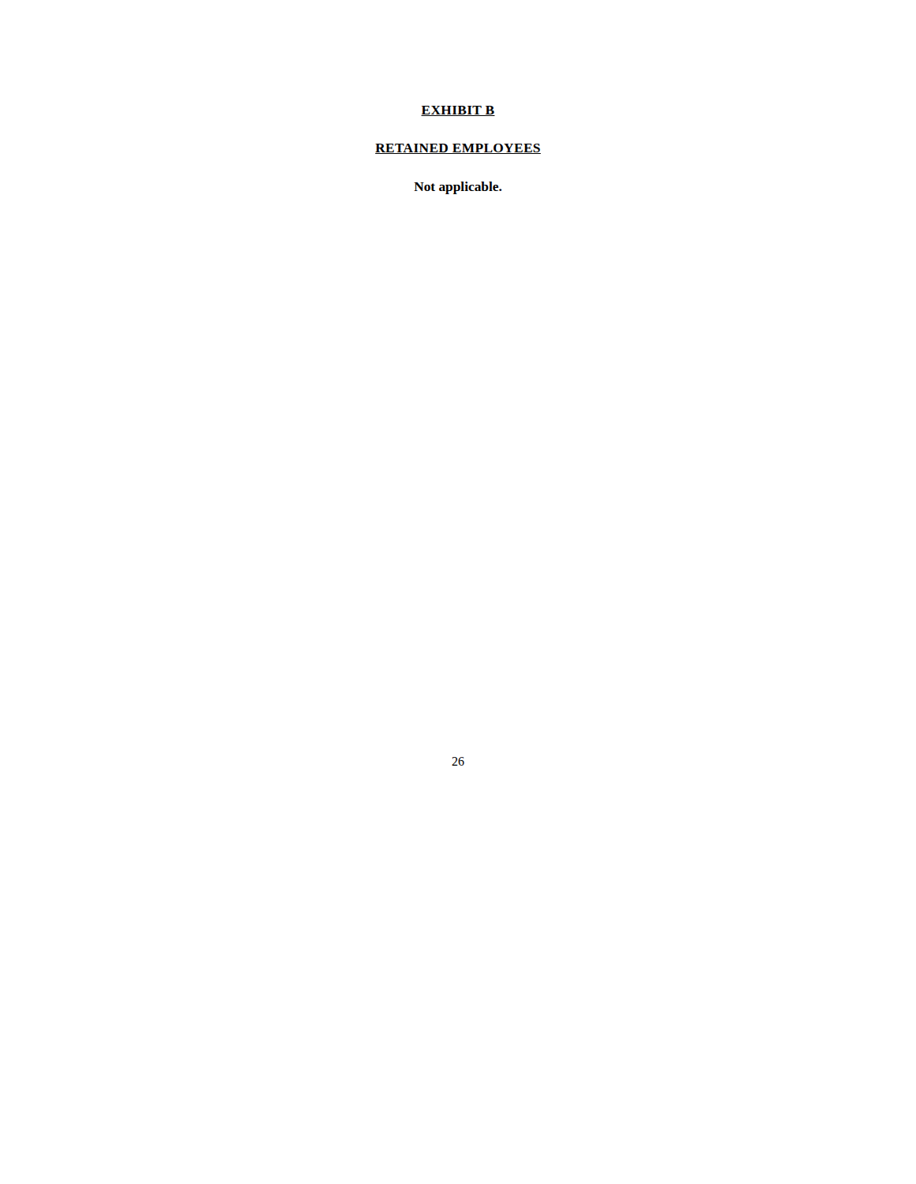EXHIBIT B
RETAINED EMPLOYEES
Not applicable.
26